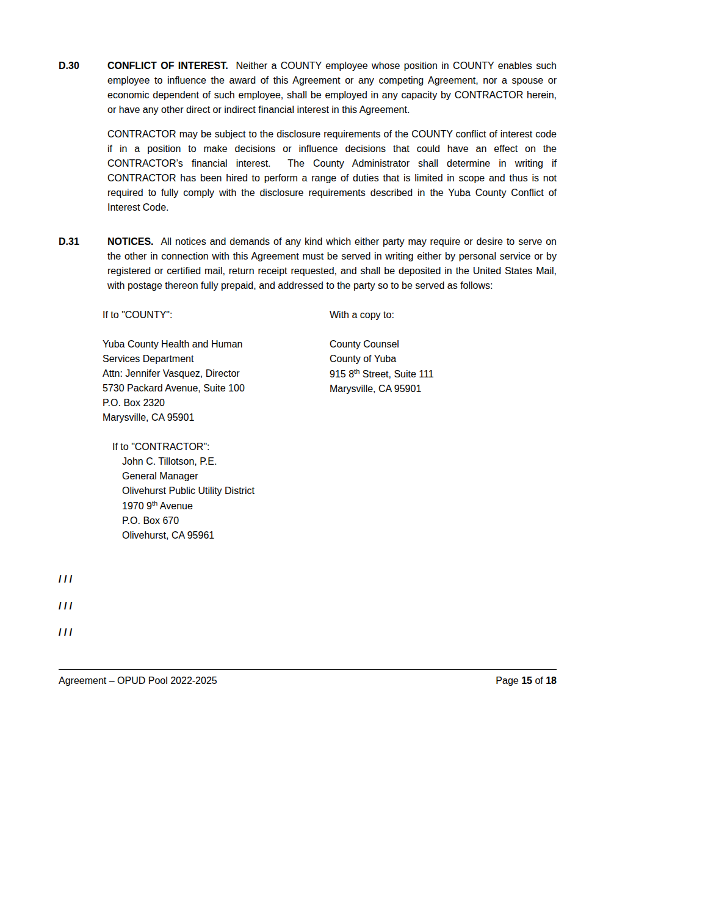D.30
CONFLICT OF INTEREST. Neither a COUNTY employee whose position in COUNTY enables such employee to influence the award of this Agreement or any competing Agreement, nor a spouse or economic dependent of such employee, shall be employed in any capacity by CONTRACTOR herein, or have any other direct or indirect financial interest in this Agreement.
CONTRACTOR may be subject to the disclosure requirements of the COUNTY conflict of interest code if in a position to make decisions or influence decisions that could have an effect on the CONTRACTOR’s financial interest. The County Administrator shall determine in writing if CONTRACTOR has been hired to perform a range of duties that is limited in scope and thus is not required to fully comply with the disclosure requirements described in the Yuba County Conflict of Interest Code.
D.31
NOTICES. All notices and demands of any kind which either party may require or desire to serve on the other in connection with this Agreement must be served in writing either by personal service or by registered or certified mail, return receipt requested, and shall be deposited in the United States Mail, with postage thereon fully prepaid, and addressed to the party so to be served as follows:
If to "COUNTY":
With a copy to:
Yuba County Health and Human
Services Department
Attn: Jennifer Vasquez, Director
5730 Packard Avenue, Suite 100
P.O. Box 2320
Marysville, CA 95901
County Counsel
County of Yuba
915 8th Street, Suite 111
Marysville, CA 95901
If to "CONTRACTOR":
John C. Tillotson, P.E.
General Manager
Olivehurst Public Utility District
1970 9th Avenue
P.O. Box 670
Olivehurst, CA 95961
/ / /
/ / /
/ / /
Agreement – OPUD Pool 2022-2025 Page 15 of 18